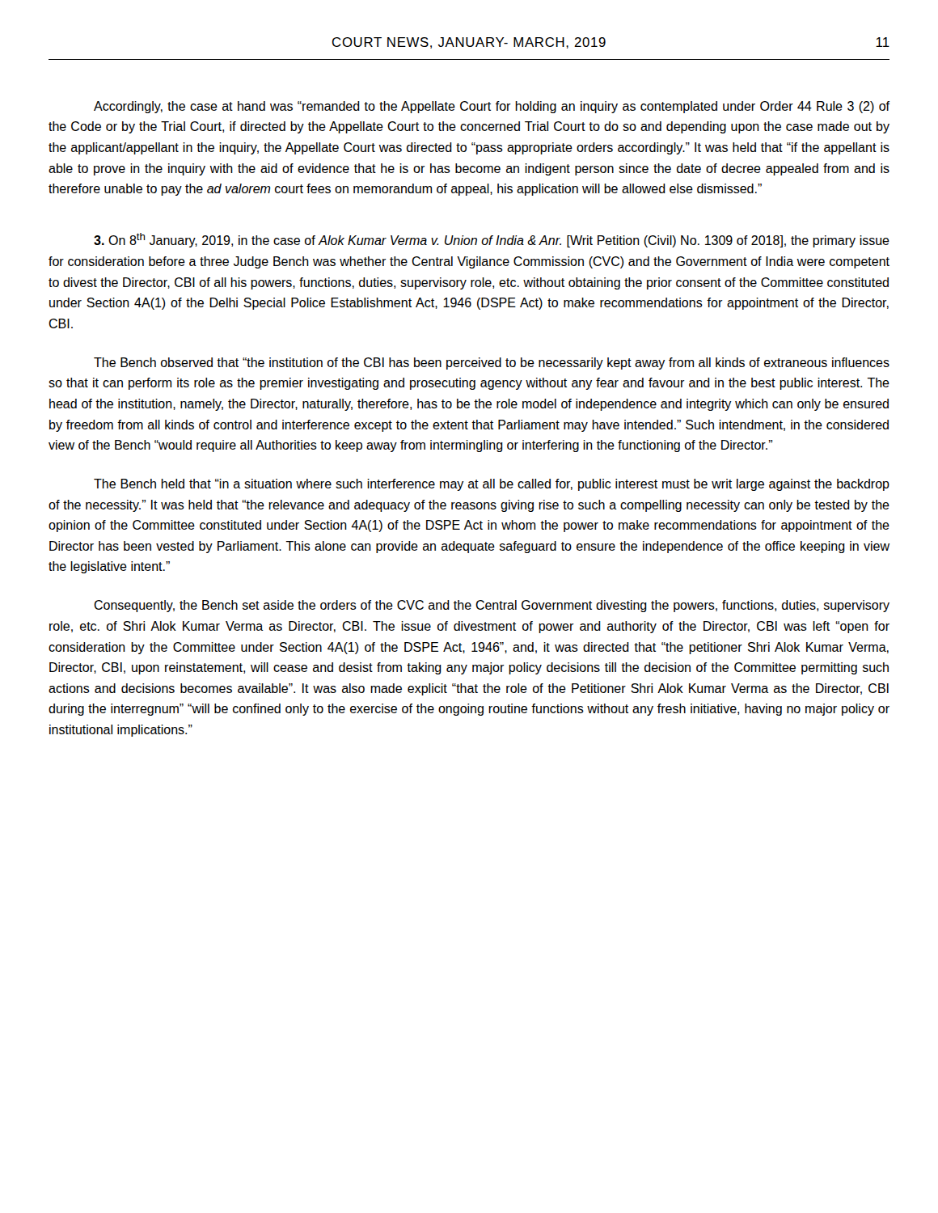COURT NEWS, JANUARY- MARCH, 2019
11
Accordingly, the case at hand was “remanded to the Appellate Court for holding an inquiry as contemplated under Order 44 Rule 3 (2) of the Code or by the Trial Court, if directed by the Appellate Court to the concerned Trial Court to do so and depending upon the case made out by the applicant/appellant in the inquiry, the Appellate Court was directed to “pass appropriate orders accordingly.” It was held that “if the appellant is able to prove in the inquiry with the aid of evidence that he is or has become an indigent person since the date of decree appealed from and is therefore unable to pay the ad valorem court fees on memorandum of appeal, his application will be allowed else dismissed.”
3. On 8th January, 2019, in the case of Alok Kumar Verma v. Union of India & Anr. [Writ Petition (Civil) No. 1309 of 2018], the primary issue for consideration before a three Judge Bench was whether the Central Vigilance Commission (CVC) and the Government of India were competent to divest the Director, CBI of all his powers, functions, duties, supervisory role, etc. without obtaining the prior consent of the Committee constituted under Section 4A(1) of the Delhi Special Police Establishment Act, 1946 (DSPE Act) to make recommendations for appointment of the Director, CBI.
The Bench observed that “the institution of the CBI has been perceived to be necessarily kept away from all kinds of extraneous influences so that it can perform its role as the premier investigating and prosecuting agency without any fear and favour and in the best public interest. The head of the institution, namely, the Director, naturally, therefore, has to be the role model of independence and integrity which can only be ensured by freedom from all kinds of control and interference except to the extent that Parliament may have intended.” Such intendment, in the considered view of the Bench “would require all Authorities to keep away from intermingling or interfering in the functioning of the Director.”
The Bench held that “in a situation where such interference may at all be called for, public interest must be writ large against the backdrop of the necessity.” It was held that “the relevance and adequacy of the reasons giving rise to such a compelling necessity can only be tested by the opinion of the Committee constituted under Section 4A(1) of the DSPE Act in whom the power to make recommendations for appointment of the Director has been vested by Parliament. This alone can provide an adequate safeguard to ensure the independence of the office keeping in view the legislative intent.”
Consequently, the Bench set aside the orders of the CVC and the Central Government divesting the powers, functions, duties, supervisory role, etc. of Shri Alok Kumar Verma as Director, CBI. The issue of divestment of power and authority of the Director, CBI was left “open for consideration by the Committee under Section 4A(1) of the DSPE Act, 1946”, and, it was directed that “the petitioner Shri Alok Kumar Verma, Director, CBI, upon reinstatement, will cease and desist from taking any major policy decisions till the decision of the Committee permitting such actions and decisions becomes available”. It was also made explicit “that the role of the Petitioner Shri Alok Kumar Verma as the Director, CBI during the interregnum” “will be confined only to the exercise of the ongoing routine functions without any fresh initiative, having no major policy or institutional implications.”